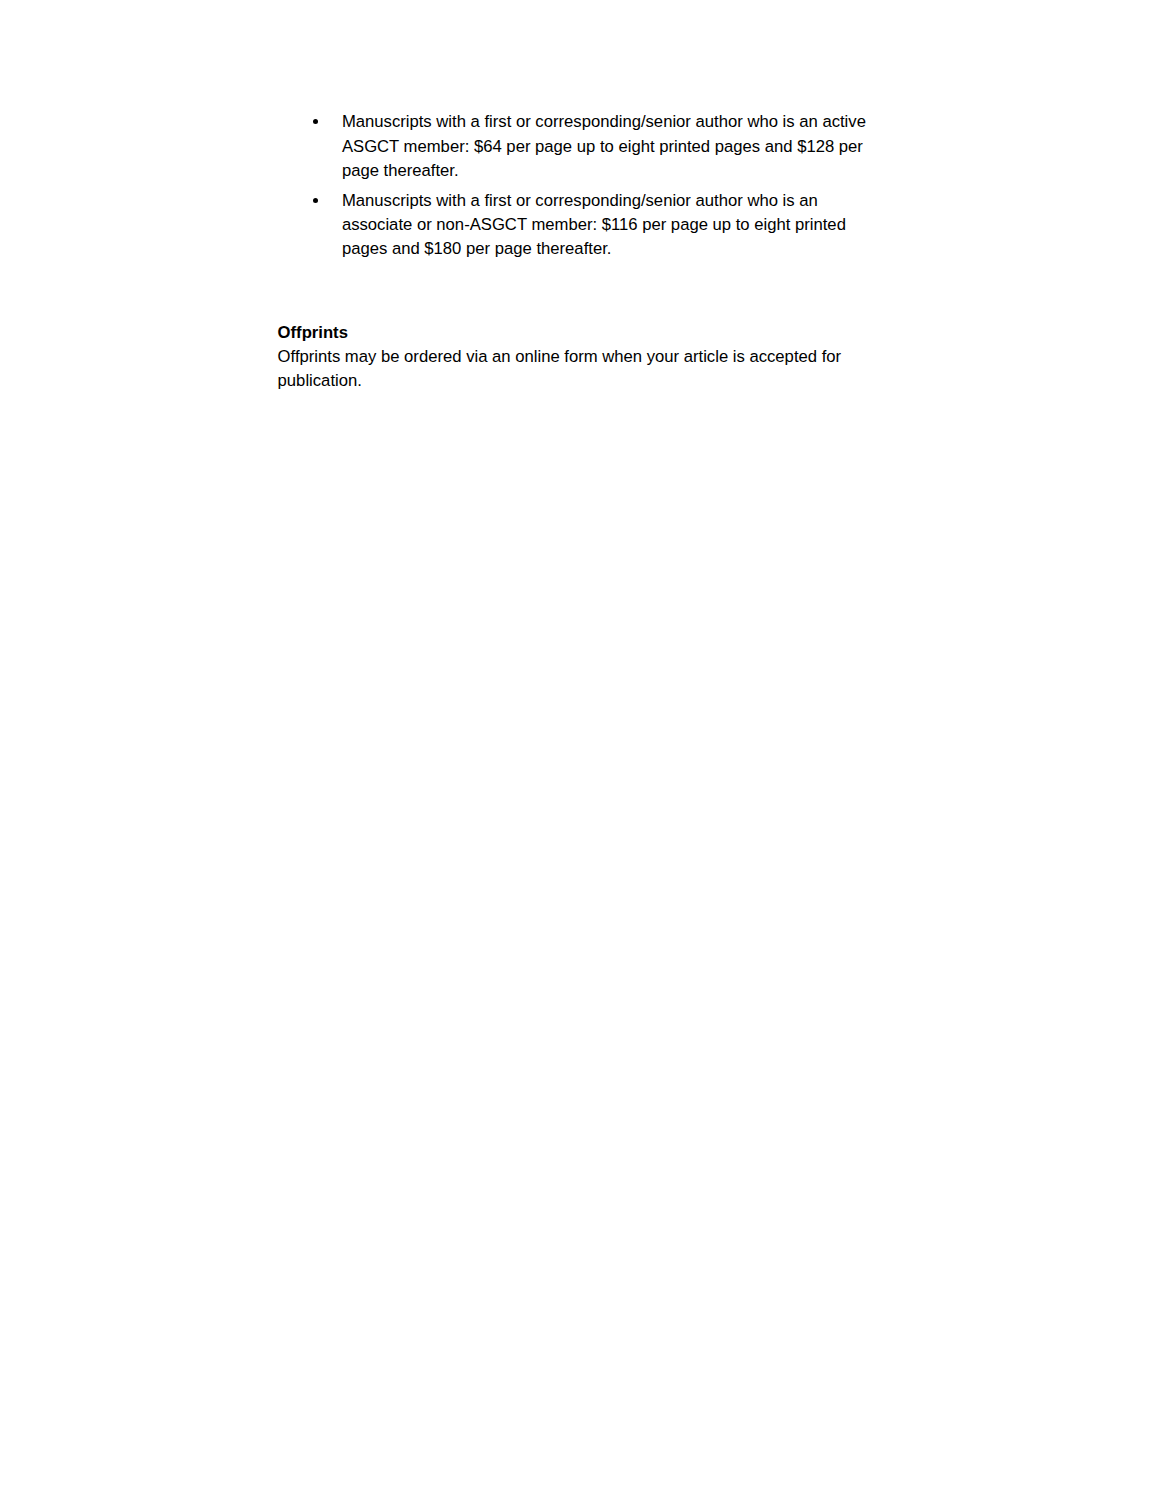Manuscripts with a first or corresponding/senior author who is an active ASGCT member: $64 per page up to eight printed pages and $128 per page thereafter.
Manuscripts with a first or corresponding/senior author who is an associate or non-ASGCT member: $116 per page up to eight printed pages and $180 per page thereafter.
Offprints
Offprints may be ordered via an online form when your article is accepted for publication.